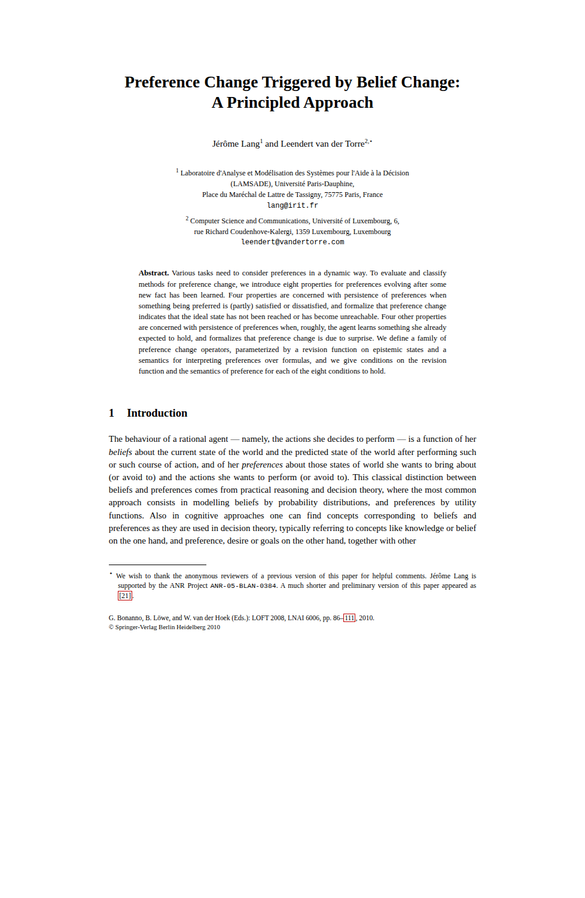Preference Change Triggered by Belief Change:
A Principled Approach
Jérôme Lang1 and Leendert van der Torre2,⋆
1 Laboratoire d'Analyse et Modélisation des Systèmes pour l'Aide à la Décision
(LAMSADE), Université Paris-Dauphine,
Place du Maréchal de Lattre de Tassigny, 75775 Paris, France
lang@irit.fr
2 Computer Science and Communications, Université of Luxembourg, 6,
rue Richard Coudenhove-Kalergi, 1359 Luxembourg, Luxembourg
leendert@vandertorre.com
Abstract. Various tasks need to consider preferences in a dynamic way. To evaluate and classify methods for preference change, we introduce eight properties for preferences evolving after some new fact has been learned. Four properties are concerned with persistence of preferences when something being preferred is (partly) satisfied or dissatisfied, and formalize that preference change indicates that the ideal state has not been reached or has become unreachable. Four other properties are concerned with persistence of preferences when, roughly, the agent learns something she already expected to hold, and formalizes that preference change is due to surprise. We define a family of preference change operators, parameterized by a revision function on epistemic states and a semantics for interpreting preferences over formulas, and we give conditions on the revision function and the semantics of preference for each of the eight conditions to hold.
1 Introduction
The behaviour of a rational agent — namely, the actions she decides to perform — is a function of her beliefs about the current state of the world and the predicted state of the world after performing such or such course of action, and of her preferences about those states of world she wants to bring about (or avoid to) and the actions she wants to perform (or avoid to). This classical distinction between beliefs and preferences comes from practical reasoning and decision theory, where the most common approach consists in modelling beliefs by probability distributions, and preferences by utility functions. Also in cognitive approaches one can find concepts corresponding to beliefs and preferences as they are used in decision theory, typically referring to concepts like knowledge or belief on the one hand, and preference, desire or goals on the other hand, together with other
⋆ We wish to thank the anonymous reviewers of a previous version of this paper for helpful comments. Jérôme Lang is supported by the ANR Project ANR-05-BLAN-0384. A much shorter and preliminary version of this paper appeared as [21].
G. Bonanno, B. Löwe, and W. van der Hoek (Eds.): LOFT 2008, LNAI 6006, pp. 86–111, 2010.
© Springer-Verlag Berlin Heidelberg 2010